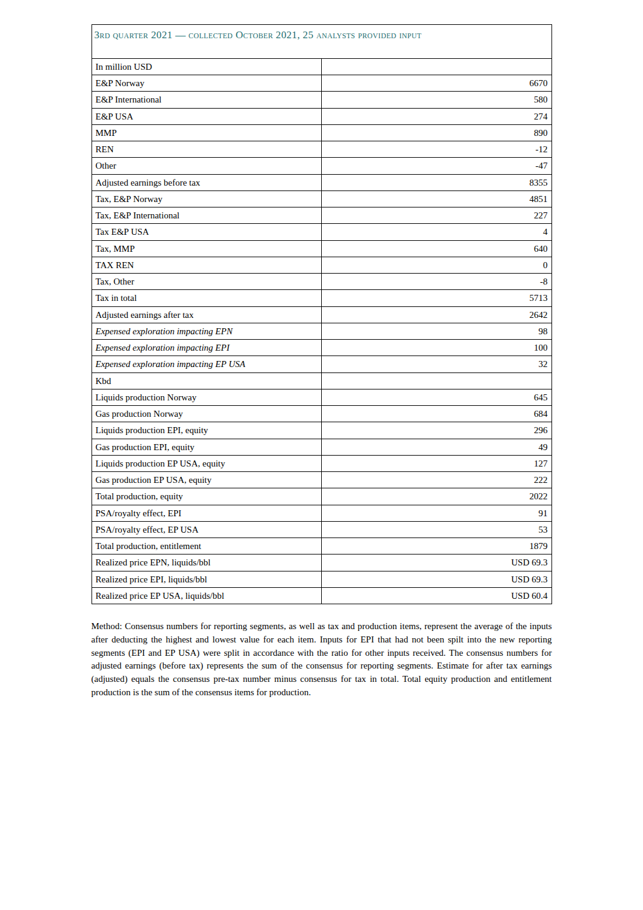3rd quarter 2021 — collected October 2021, 25 analysts provided input
| In million USD | |
| E&P Norway | 6670 |
| E&P International | 580 |
| E&P USA | 274 |
| MMP | 890 |
| REN | -12 |
| Other | -47 |
| Adjusted earnings before tax | 8355 |
| Tax, E&P Norway | 4851 |
| Tax, E&P International | 227 |
| Tax E&P USA | 4 |
| Tax, MMP | 640 |
| TAX REN | 0 |
| Tax, Other | -8 |
| Tax in total | 5713 |
| Adjusted earnings after tax | 2642 |
| Expensed exploration impacting EPN | 98 |
| Expensed exploration impacting EPI | 100 |
| Expensed exploration impacting EP USA | 32 |
| Kbd | |
| Liquids production Norway | 645 |
| Gas production Norway | 684 |
| Liquids production EPI, equity | 296 |
| Gas production EPI, equity | 49 |
| Liquids production EP USA, equity | 127 |
| Gas production EP USA, equity | 222 |
| Total production, equity | 2022 |
| PSA/royalty effect, EPI | 91 |
| PSA/royalty effect, EP USA | 53 |
| Total production, entitlement | 1879 |
| Realized price EPN, liquids/bbl | USD 69.3 |
| Realized price EPI, liquids/bbl | USD 69.3 |
| Realized price EP USA, liquids/bbl | USD 60.4 |
Method: Consensus numbers for reporting segments, as well as tax and production items, represent the average of the inputs after deducting the highest and lowest value for each item. Inputs for EPI that had not been spilt into the new reporting segments (EPI and EP USA) were split in accordance with the ratio for other inputs received. The consensus numbers for adjusted earnings (before tax) represents the sum of the consensus for reporting segments. Estimate for after tax earnings (adjusted) equals the consensus pre-tax number minus consensus for tax in total. Total equity production and entitlement production is the sum of the consensus items for production.